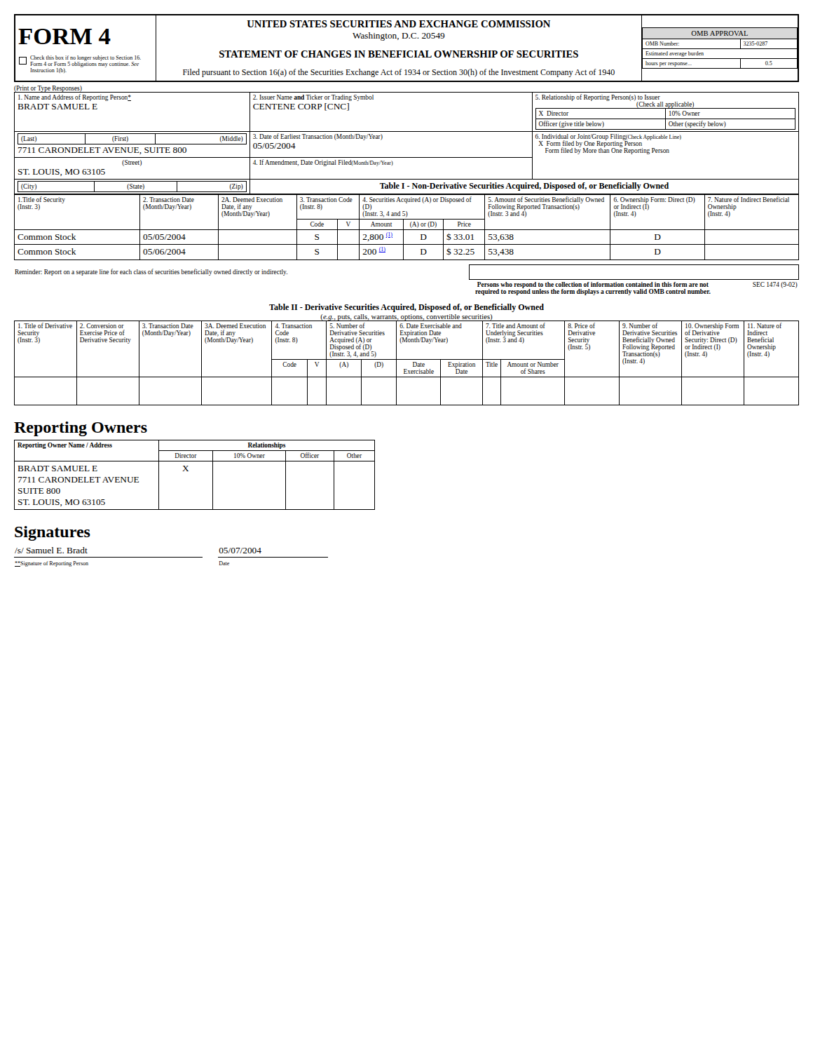| FORM 4 / / Check this box if no longer subject to Section 16. Form 4 or Form 5 obligations may continue. See Instruction 1(b). / | UNITED STATES SECURITIES AND EXCHANGE COMMISSION Washington, D.C. 20549 STATEMENT OF CHANGES IN BENEFICIAL OWNERSHIP OF SECURITIES Filed pursuant to Section 16(a) of the Securities Exchange Act of 1934 or Section 30(h) of the Investment Company Act of 1940 | / OMB APPROVAL / / OMB Number: / 3235-0287 / / Estimated average burden / / hours per response... / 0.5 / |
(Print or Type Responses)
| 1. Name and Address of Reporting Person * BRADT SAMUEL E | 2. Issuer Name and Ticker or Trading Symbol CENTENE CORP [CNC] | 5. Relationship of Reporting Person(s) to Issuer (Check all applicable) / X Director / 10% Owner / / Officer (give title below) / Other (specify below) / |
| / (Last) / (First) / (Middle) / 7711 CARONDELET AVENUE, SUITE 800 | 3. Date of Earliest Transaction (Month/Day/Year) 05/05/2004 | 6. Individual or Joint/Group Filing (Check Applicable Line) X Form filed by One Reporting Person Form filed by More than One Reporting Person |
| (Street) ST. LOUIS, MO 63105 | 4. If Amendment, Date Original Filed (Month/Day/Year) |
| / (City) / (State) / (Zip) / | Table I - Non-Derivative Securities Acquired, Disposed of, or Beneficially Owned |
| 1.Title of Security (Instr. 3) | 2. Transaction Date (Month/Day/Year) | 2A. Deemed Execution Date, if any (Month/Day/Year) | 3. Transaction Code (Instr. 8) | 4. Securities Acquired (A) or Disposed of (D) (Instr. 3, 4 and 5) | 5. Amount of Securities Beneficially Owned Following Reported Transaction(s) (Instr. 3 and 4) | 6. Ownership Form: Direct (D) or Indirect (I) (Instr. 4) | 7. Nature of Indirect Beneficial Ownership (Instr. 4) |
| Code | V | Amount | (A) or (D) | Price |
| Common Stock | 05/05/2004 | | S | | 2,800 (1) | D | $ 33.01 | 53,638 | D | |
| Common Stock | 05/06/2004 | | S | | 200 (1) | D | $ 32.25 | 53,438 | D | |
| Reminder: Report on a separate line for each class of securities beneficially owned directly or indirectly. | |
| | / Persons who respond to the collection of information contained in this form are not required to respond unless the form displays a currently valid OMB control number. / SEC 1474 (9-02) / |
Table II - Derivative Securities Acquired, Disposed of, or Beneficially Owned
(e.g., puts, calls, warrants, options, convertible securities)
| 1. Title of Derivative Security (Instr. 3) | 2. Conversion or Exercise Price of Derivative Security | 3. Transaction Date (Month/Day/Year) | 3A. Deemed Execution Date, if any (Month/Day/Year) | 4. Transaction Code (Instr. 8) | 5. Number of Derivative Securities Acquired (A) or Disposed of (D) (Instr. 3, 4, and 5) | 6. Date Exercisable and Expiration Date (Month/Day/Year) | 7. Title and Amount of Underlying Securities (Instr. 3 and 4) | 8. Price of Derivative Security (Instr. 5) | 9. Number of Derivative Securities Beneficially Owned Following Reported Transaction(s) (Instr. 4) | 10. Ownership Form of Derivative Security: Direct (D) or Indirect (I) (Instr. 4) | 11. Nature of Indirect Beneficial Ownership (Instr. 4) |
| Code | V | (A) | (D) | Date Exercisable | Expiration Date | Title | Amount or Number of Shares |
Reporting Owners
| Reporting Owner Name / Address | Relationships |
| Director | 10% Owner | Officer | Other |
| BRADT SAMUEL E 7711 CARONDELET AVENUE SUITE 800 ST. LOUIS, MO 63105 | X | | | |
Signatures
| /s/ Samuel E. Bradt | | 05/07/2004 |
| ** Signature of Reporting Person | | Date |